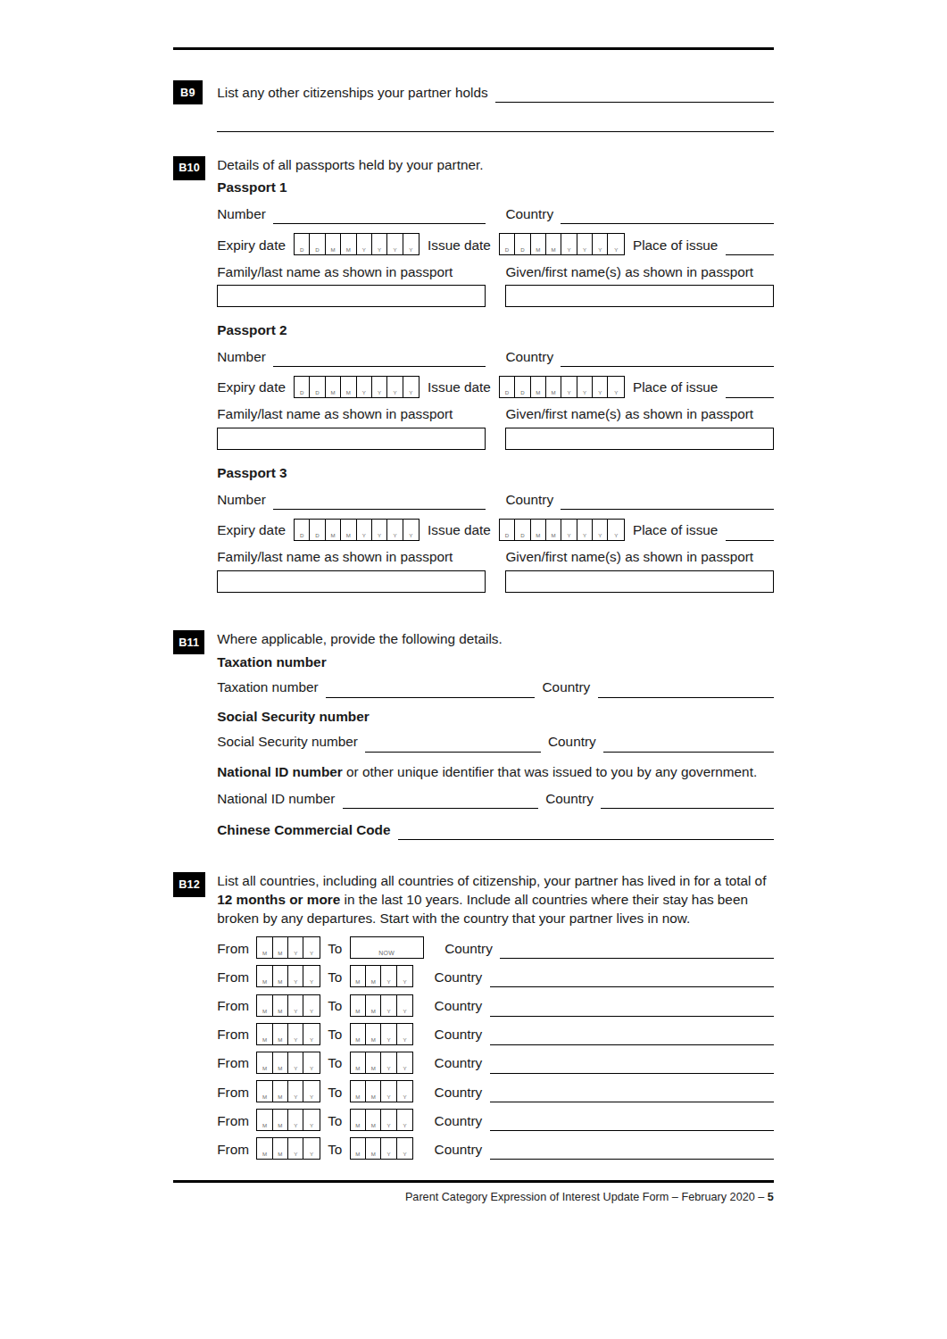B9
List any other citizenships your partner holds
B10
Details of all passports held by your partner.
Passport 1
Number
Country
Expiry date
Issue date
Place of issue
Family/last name as shown in passport
Given/first name(s) as shown in passport
Passport 2
Number
Country
Expiry date
Issue date
Place of issue
Family/last name as shown in passport
Given/first name(s) as shown in passport
Passport 3
Number
Country
Expiry date
Issue date
Place of issue
Family/last name as shown in passport
Given/first name(s) as shown in passport
B11
Where applicable, provide the following details.
Taxation number
Taxation number
Country
Social Security number
Social Security number
Country
National ID number or other unique identifier that was issued to you by any government.
National ID number
Country
Chinese Commercial Code
B12
List all countries, including all countries of citizenship, your partner has lived in for a total of 12 months or more in the last 10 years. Include all countries where their stay has been broken by any departures. Start with the country that your partner lives in now.
From
To
NOW
Country
From
To
Country
From
To
Country
From
To
Country
From
To
Country
From
To
Country
From
To
Country
From
To
Country
Parent Category Expression of Interest Update Form – February 2020 – 5